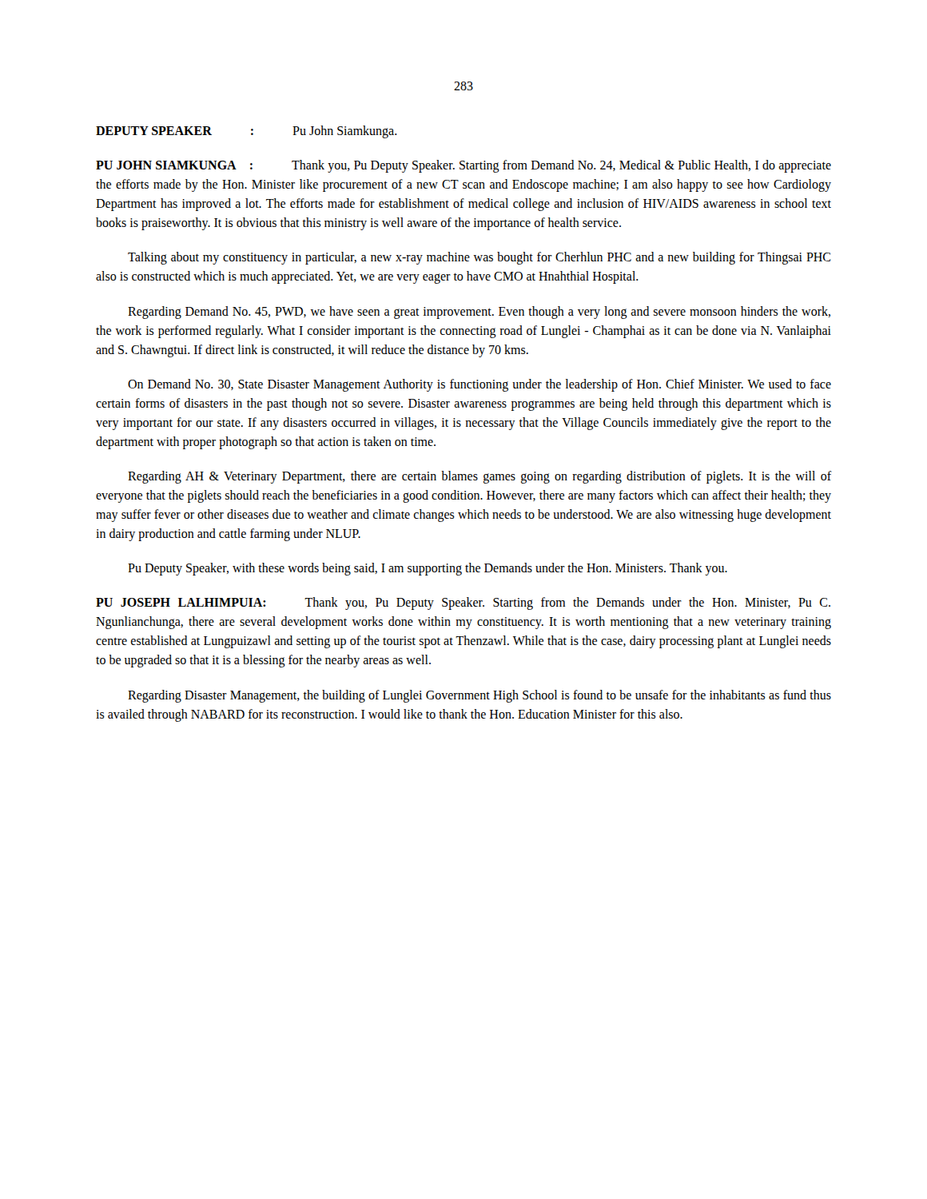283
DEPUTY SPEAKER   :   Pu John Siamkunga.
PU JOHN SIAMKUNGA :   Thank you, Pu Deputy Speaker. Starting from Demand No. 24, Medical & Public Health, I do appreciate the efforts made by the Hon. Minister like procurement of a new CT scan and Endoscope machine; I am also happy to see how Cardiology Department has improved a lot. The efforts made for establishment of medical college and inclusion of HIV/AIDS awareness in school text books is praiseworthy. It is obvious that this ministry is well aware of the importance of health service.
Talking about my constituency in particular, a new x-ray machine was bought for Cherhlun PHC and a new building for Thingsai PHC also is constructed which is much appreciated. Yet, we are very eager to have CMO at Hnahthial Hospital.
Regarding Demand No. 45, PWD, we have seen a great improvement. Even though a very long and severe monsoon hinders the work, the work is performed regularly. What I consider important is the connecting road of Lunglei - Champhai as it can be done via N. Vanlaiphai and S. Chawngtui. If direct link is constructed, it will reduce the distance by 70 kms.
On Demand No. 30, State Disaster Management Authority is functioning under the leadership of Hon. Chief Minister. We used to face certain forms of disasters in the past though not so severe. Disaster awareness programmes are being held through this department which is very important for our state. If any disasters occurred in villages, it is necessary that the Village Councils immediately give the report to the department with proper photograph so that action is taken on time.
Regarding AH & Veterinary Department, there are certain blames games going on regarding distribution of piglets. It is the will of everyone that the piglets should reach the beneficiaries in a good condition. However, there are many factors which can affect their health; they may suffer fever or other diseases due to weather and climate changes which needs to be understood. We are also witnessing huge development in dairy production and cattle farming under NLUP.
Pu Deputy Speaker, with these words being said, I am supporting the Demands under the Hon. Ministers. Thank you.
PU JOSEPH LALHIMPUIA:   Thank you, Pu Deputy Speaker. Starting from the Demands under the Hon. Minister, Pu C. Ngunlianchunga, there are several development works done within my constituency. It is worth mentioning that a new veterinary training centre established at Lungpuizawl and setting up of the tourist spot at Thenzawl. While that is the case, dairy processing plant at Lunglei needs to be upgraded so that it is a blessing for the nearby areas as well.
Regarding Disaster Management, the building of Lunglei Government High School is found to be unsafe for the inhabitants as fund thus is availed through NABARD for its reconstruction. I would like to thank the Hon. Education Minister for this also.